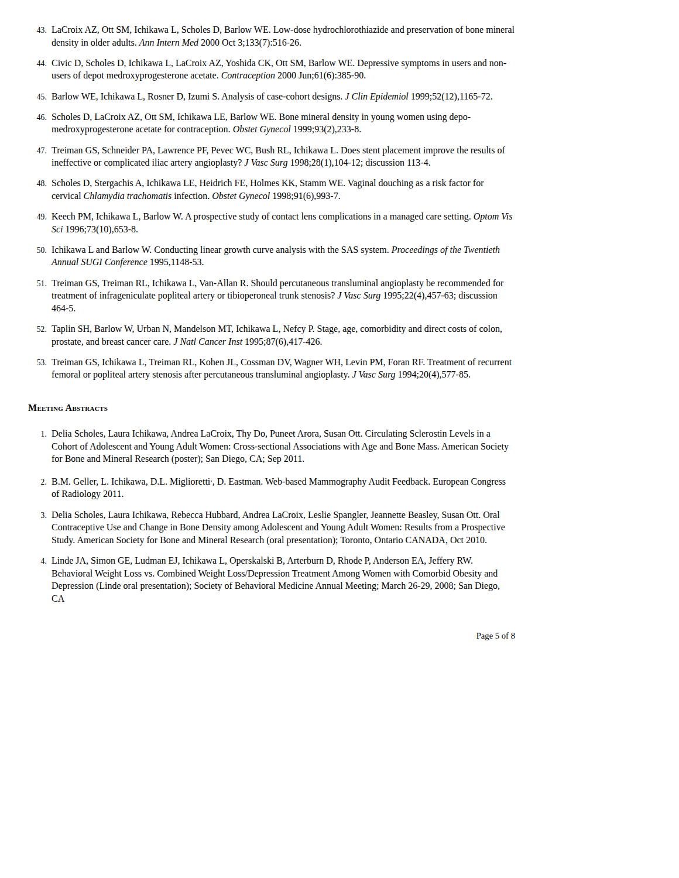LaCroix AZ, Ott SM, Ichikawa L, Scholes D, Barlow WE. Low-dose hydrochlorothiazide and preservation of bone mineral density in older adults. Ann Intern Med 2000 Oct 3;133(7):516-26.
Civic D, Scholes D, Ichikawa L, LaCroix AZ, Yoshida CK, Ott SM, Barlow WE. Depressive symptoms in users and non-users of depot medroxyprogesterone acetate. Contraception 2000 Jun;61(6):385-90.
Barlow WE, Ichikawa L, Rosner D, Izumi S. Analysis of case-cohort designs. J Clin Epidemiol 1999;52(12),1165-72.
Scholes D, LaCroix AZ, Ott SM, Ichikawa LE, Barlow WE. Bone mineral density in young women using depo-medroxyprogesterone acetate for contraception. Obstet Gynecol 1999;93(2),233-8.
Treiman GS, Schneider PA, Lawrence PF, Pevec WC, Bush RL, Ichikawa L. Does stent placement improve the results of ineffective or complicated iliac artery angioplasty? J Vasc Surg 1998;28(1),104-12; discussion 113-4.
Scholes D, Stergachis A, Ichikawa LE, Heidrich FE, Holmes KK, Stamm WE. Vaginal douching as a risk factor for cervical Chlamydia trachomatis infection. Obstet Gynecol 1998;91(6),993-7.
Keech PM, Ichikawa L, Barlow W. A prospective study of contact lens complications in a managed care setting. Optom Vis Sci 1996;73(10),653-8.
Ichikawa L and Barlow W. Conducting linear growth curve analysis with the SAS system. Proceedings of the Twentieth Annual SUGI Conference 1995,1148-53.
Treiman GS, Treiman RL, Ichikawa L, Van-Allan R. Should percutaneous transluminal angioplasty be recommended for treatment of infrageniculate popliteal artery or tibioperoneal trunk stenosis? J Vasc Surg 1995;22(4),457-63; discussion 464-5.
Taplin SH, Barlow W, Urban N, Mandelson MT, Ichikawa L, Nefcy P. Stage, age, comorbidity and direct costs of colon, prostate, and breast cancer care. J Natl Cancer Inst 1995;87(6),417-426.
Treiman GS, Ichikawa L, Treiman RL, Kohen JL, Cossman DV, Wagner WH, Levin PM, Foran RF. Treatment of recurrent femoral or popliteal artery stenosis after percutaneous transluminal angioplasty. J Vasc Surg 1994;20(4),577-85.
Meeting Abstracts
Delia Scholes, Laura Ichikawa, Andrea LaCroix, Thy Do, Puneet Arora, Susan Ott. Circulating Sclerostin Levels in a Cohort of Adolescent and Young Adult Women: Cross-sectional Associations with Age and Bone Mass. American Society for Bone and Mineral Research (poster); San Diego, CA; Sep 2011.
B.M. Geller, L. Ichikawa, D.L. Miglioretti,, D. Eastman. Web-based Mammography Audit Feedback. European Congress of Radiology 2011.
Delia Scholes, Laura Ichikawa, Rebecca Hubbard, Andrea LaCroix, Leslie Spangler, Jeannette Beasley, Susan Ott. Oral Contraceptive Use and Change in Bone Density among Adolescent and Young Adult Women: Results from a Prospective Study. American Society for Bone and Mineral Research (oral presentation); Toronto, Ontario CANADA, Oct 2010.
Linde JA, Simon GE, Ludman EJ, Ichikawa L, Operskalski B, Arterburn D, Rhode P, Anderson EA, Jeffery RW. Behavioral Weight Loss vs. Combined Weight Loss/Depression Treatment Among Women with Comorbid Obesity and Depression (Linde oral presentation); Society of Behavioral Medicine Annual Meeting; March 26-29, 2008; San Diego, CA
Page 5 of 8